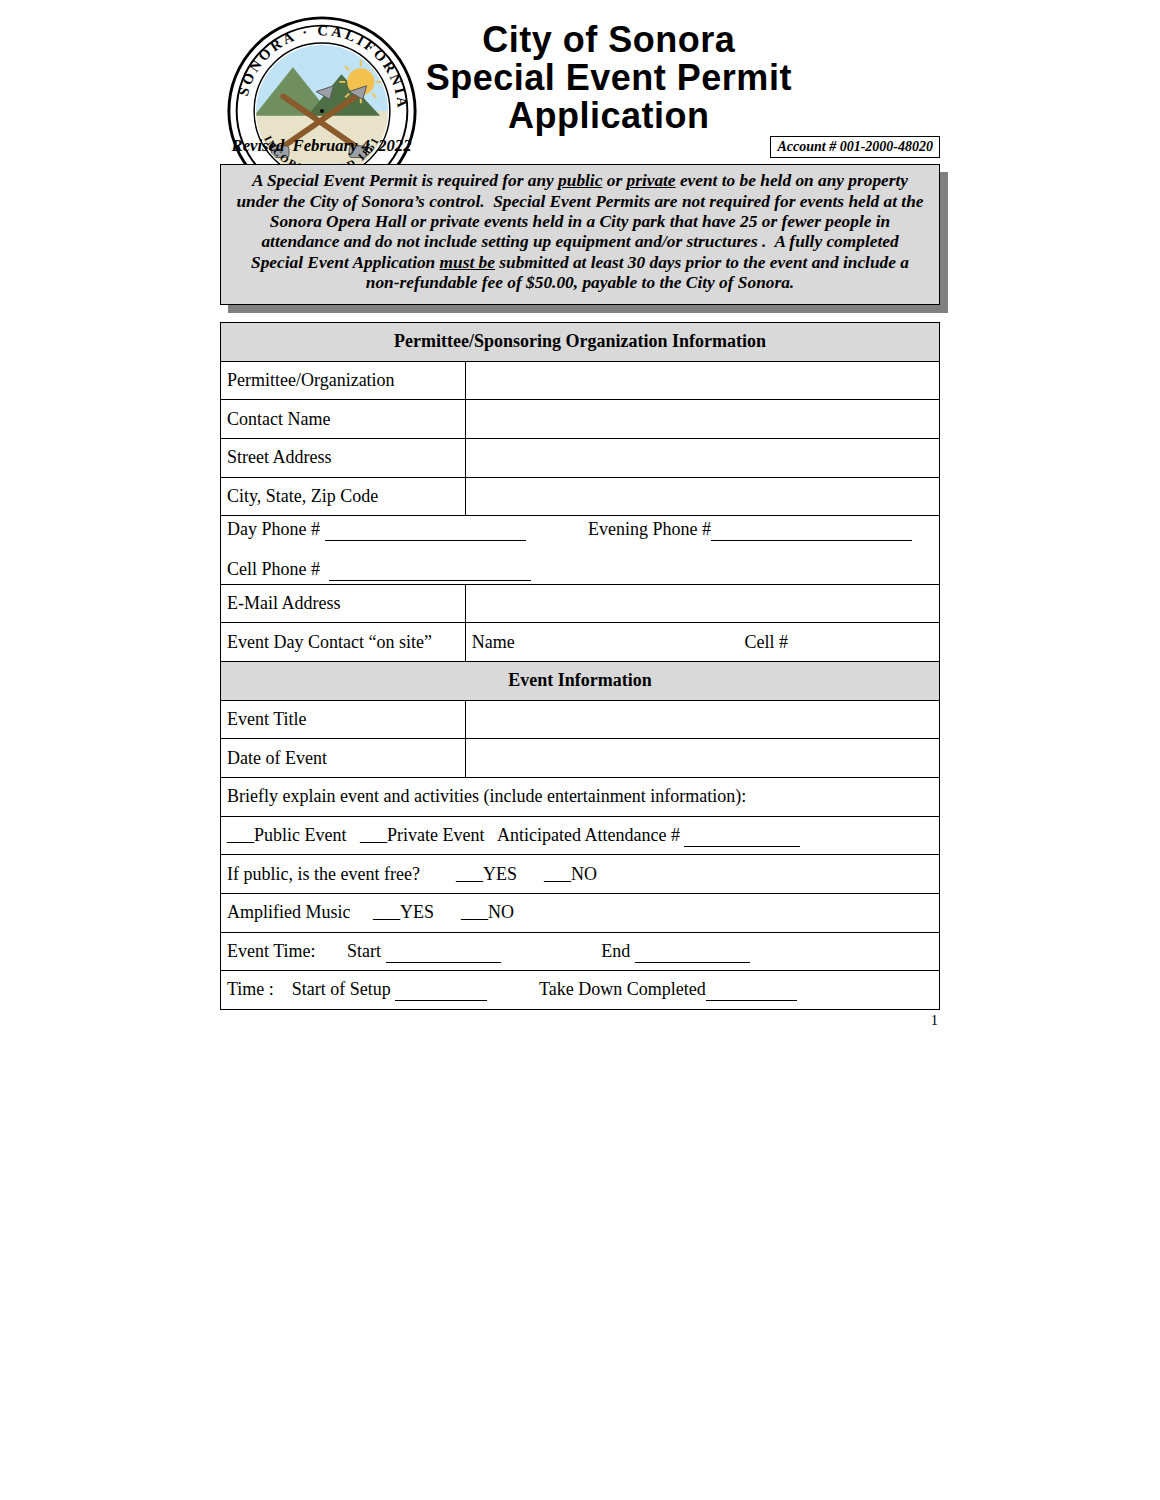SONORA · CALIFORNIA INCORPORATED 1851
City of Sonora
Special Event Permit
Application
Revised February 4, 2022
Account # 001-2000-48020
A Special Event Permit is required for any public or private event to be held on any property under the City of Sonora’s control. Special Event Permits are not required for events held at the Sonora Opera Hall or private events held in a City park that have 25 or fewer people in attendance and do not include setting up equipment and/or structures . A fully completed Special Event Application must be submitted at least 30 days prior to the event and include a non-refundable fee of $50.00, payable to the City of Sonora.
| Permittee/Sponsoring Organization Information |
| --- |
| Permittee/Organization | |
| Contact Name | |
| Street Address | |
| City, State, Zip Code | |
| Day Phone # Evening Phone # Cell Phone # |
| E-Mail Address | |
| Event Day Contact “on site” | Name Cell # |
| Event Information |
| Event Title | |
| Date of Event | |
| Briefly explain event and activities (include entertainment information): |
| ___Public Event ___Private Event Anticipated Attendance # |
| If public, is the event free? ___YES ___NO |
| Amplified Music ___YES ___NO |
| Event Time: Start End |
| Time : Start of Setup Take Down Completed |
1